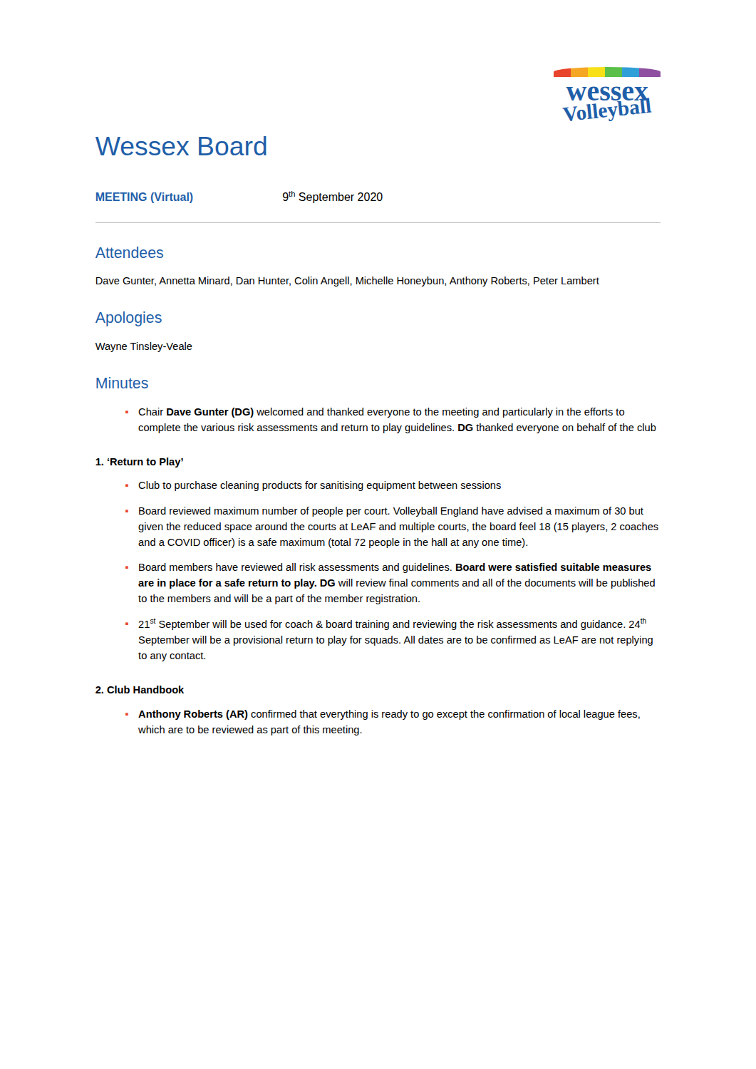wessex Volleyball
Wessex Board
MEETING (Virtual) 9th September 2020
Attendees
Dave Gunter, Annetta Minard, Dan Hunter, Colin Angell, Michelle Honeybun, Anthony Roberts, Peter Lambert
Apologies
Wayne Tinsley-Veale
Minutes
Chair Dave Gunter (DG) welcomed and thanked everyone to the meeting and particularly in the efforts to complete the various risk assessments and return to play guidelines. DG thanked everyone on behalf of the club
1. ‘Return to Play’
Club to purchase cleaning products for sanitising equipment between sessions
Board reviewed maximum number of people per court. Volleyball England have advised a maximum of 30 but given the reduced space around the courts at LeAF and multiple courts, the board feel 18 (15 players, 2 coaches and a COVID officer) is a safe maximum (total 72 people in the hall at any one time).
Board members have reviewed all risk assessments and guidelines. Board were satisfied suitable measures are in place for a safe return to play. DG will review final comments and all of the documents will be published to the members and will be a part of the member registration.
21st September will be used for coach & board training and reviewing the risk assessments and guidance. 24th September will be a provisional return to play for squads. All dates are to be confirmed as LeAF are not replying to any contact.
2. Club Handbook
Anthony Roberts (AR) confirmed that everything is ready to go except the confirmation of local league fees, which are to be reviewed as part of this meeting.